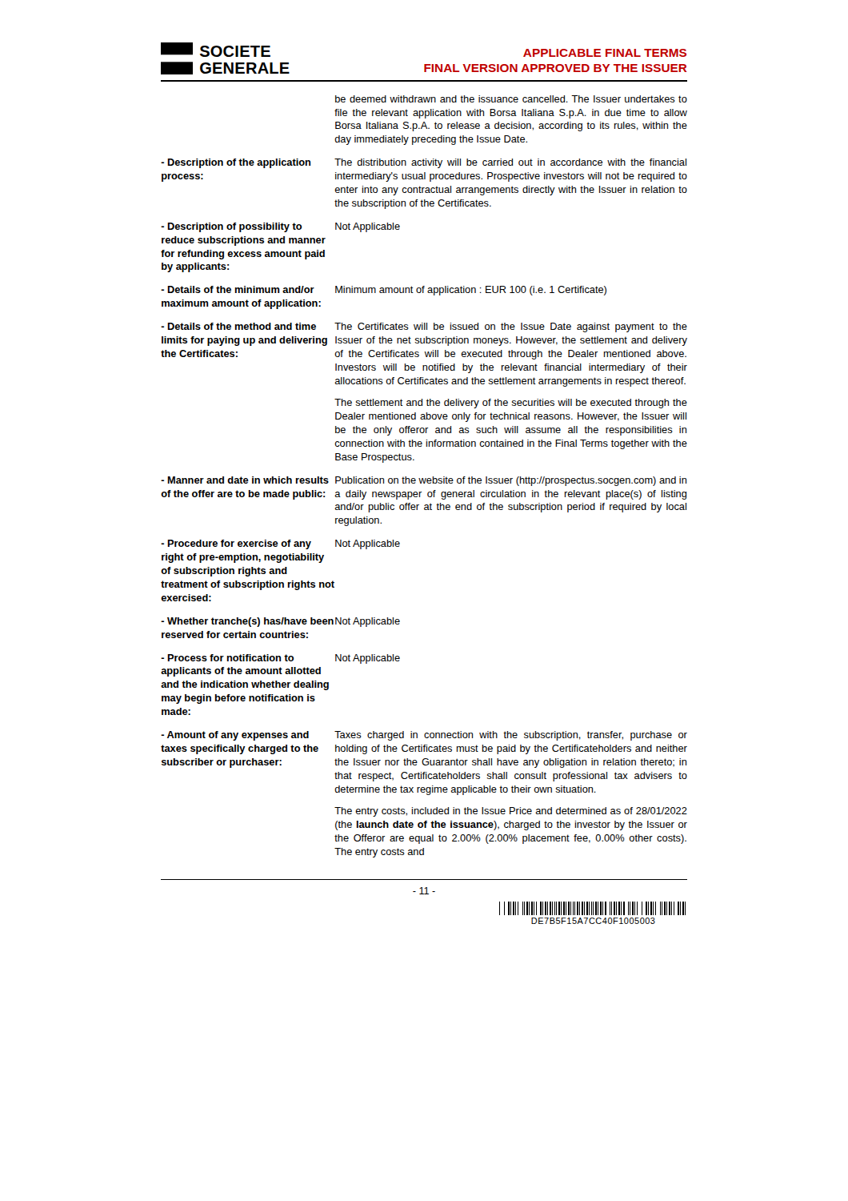SOCIETE
GENERALE
APPLICABLE FINAL TERMS
FINAL VERSION APPROVED BY THE ISSUER
be deemed withdrawn and the issuance cancelled. The Issuer undertakes to file the relevant application with Borsa Italiana S.p.A. in due time to allow Borsa Italiana S.p.A. to release a decision, according to its rules, within the day immediately preceding the Issue Date.
| - Description of the application process: | The distribution activity will be carried out in accordance with the financial intermediary's usual procedures. Prospective investors will not be required to enter into any contractual arrangements directly with the Issuer in relation to the subscription of the Certificates. |
| - Description of possibility to reduce subscriptions and manner for refunding excess amount paid by applicants: | Not Applicable |
| - Details of the minimum and/or maximum amount of application: | Minimum amount of application : EUR 100 (i.e. 1 Certificate) |
| - Details of the method and time limits for paying up and delivering the Certificates: | The Certificates will be issued on the Issue Date against payment to the Issuer of the net subscription moneys. However, the settlement and delivery of the Certificates will be executed through the Dealer mentioned above. Investors will be notified by the relevant financial intermediary of their allocations of Certificates and the settlement arrangements in respect thereof. The settlement and the delivery of the securities will be executed through the Dealer mentioned above only for technical reasons. However, the Issuer will be the only offeror and as such will assume all the responsibilities in connection with the information contained in the Final Terms together with the Base Prospectus. |
| - Manner and date in which results of the offer are to be made public: | Publication on the website of the Issuer (http://prospectus.socgen.com) and in a daily newspaper of general circulation in the relevant place(s) of listing and/or public offer at the end of the subscription period if required by local regulation. |
| - Procedure for exercise of any right of pre-emption, negotiability of subscription rights and treatment of subscription rights not exercised: | Not Applicable |
| - Whether tranche(s) has/have been reserved for certain countries: | Not Applicable |
| - Process for notification to applicants of the amount allotted and the indication whether dealing may begin before notification is made: | Not Applicable |
| - Amount of any expenses and taxes specifically charged to the subscriber or purchaser: | Taxes charged in connection with the subscription, transfer, purchase or holding of the Certificates must be paid by the Certificateholders and neither the Issuer nor the Guarantor shall have any obligation in relation thereto; in that respect, Certificateholders shall consult professional tax advisers to determine the tax regime applicable to their own situation. The entry costs, included in the Issue Price and determined as of 28/01/2022 (the launch date of the issuance ), charged to the investor by the Issuer or the Offeror are equal to 2.00% (2.00% placement fee, 0.00% other costs). The entry costs and |
- 11 -
DE7B5F15A7CC40F1005003